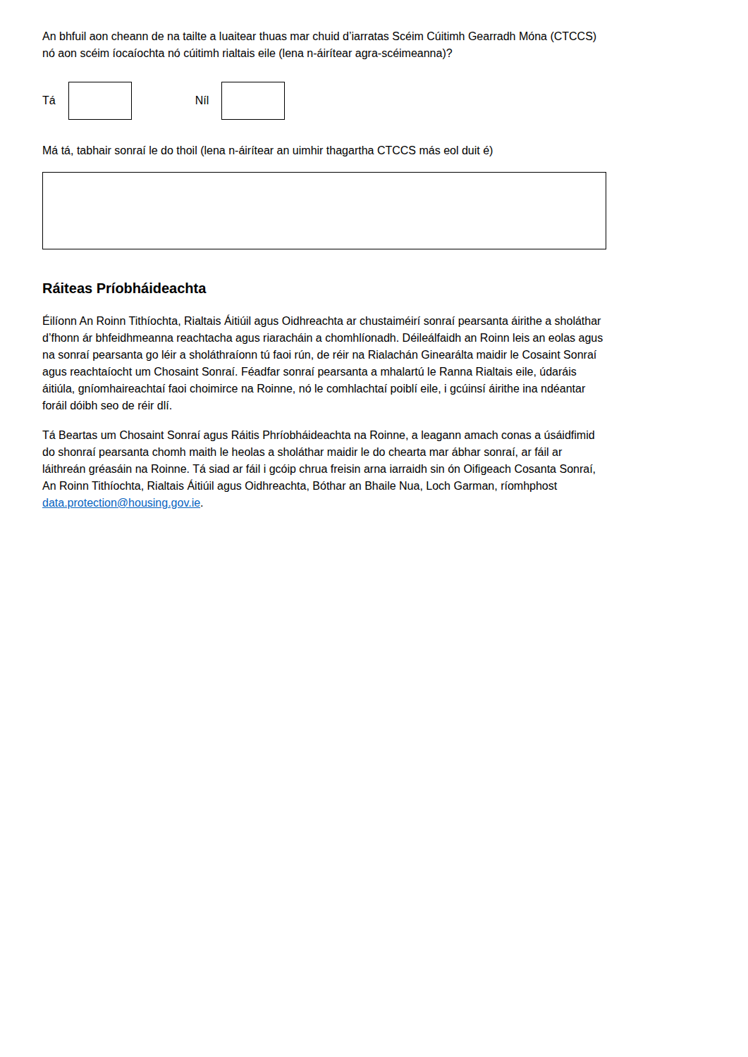An bhfuil aon cheann de na tailte a luaitear thuas mar chuid d’iarratas Scéim Cúitimh Gearradh Móna (CTCCS) nó aon scéim íocaíochta nó cúitimh rialtais eile (lena n-áirítear agra-scéimeanna)?
Tá Níl
Má tá, tabhair sonraí le do thoil (lena n-áirítear an uimhir thagartha CTCCS más eol duit é)
Ráiteas Príobháideachta
Éilíonn An Roinn Tithíochta, Rialtais Áitiúil agus Oidhreachta ar chustaiméirí sonraí pearsanta áirithe a sholáthar d’fhonn ár bhfeidhmeanna reachtacha agus riaracháin a chomhlíonadh. Déileálfaidh an Roinn leis an eolas agus na sonraí pearsanta go léir a sholáthraíonn tú faoi rún, de réir na Rialachán Ginearálta maidir le Cosaint Sonraí agus reachtaíocht um Chosaint Sonraí. Féadfar sonraí pearsanta a mhalartú le Ranna Rialtais eile, údaráis áitiúla, gníomhaireachtaí faoi choimirce na Roinne, nó le comhlachtaí poiblí eile, i gcúinsí áirithe ina ndéantar foráil dóibh seo de réir dlí.
Tá Beartas um Chosaint Sonraí agus Ráitis Phríobháideachta na Roinne, a leagann amach conas a úsáidfimid do shonraí pearsanta chomh maith le heolas a sholáthar maidir le do chearta mar ábhar sonraí, ar fáil ar láithreán gréasáin na Roinne. Tá siad ar fáil i gcóip chrua freisin arna iarraidh sin ón Oifigeach Cosanta Sonraí, An Roinn Tithíochta, Rialtais Áitiúil agus Oidhreachta, Bóthar an Bhaile Nua, Loch Garman, ríomhphost data.protection@housing.gov.ie.